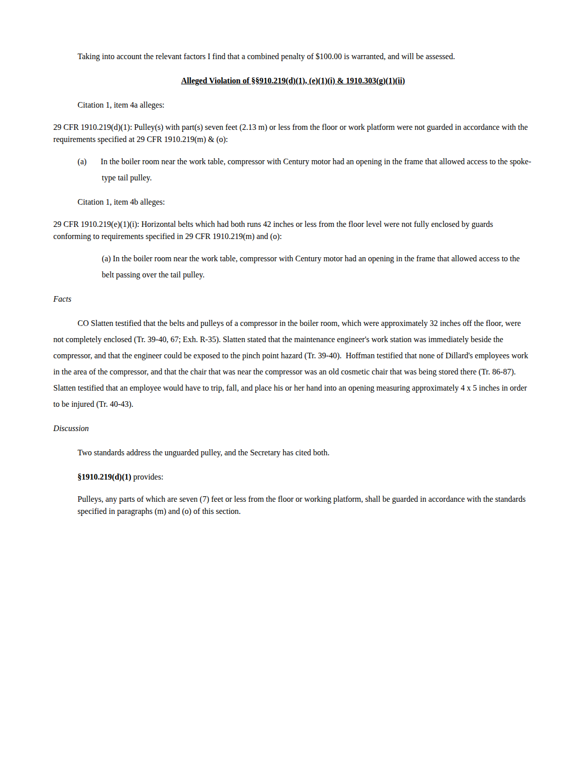Taking into account the relevant factors I find that a combined penalty of $100.00 is warranted, and will be assessed.
Alleged Violation of §§910.219(d)(1), (e)(1)(i) & 1910.303(g)(1)(ii)
Citation 1, item 4a alleges:
29 CFR 1910.219(d)(1): Pulley(s) with part(s) seven feet (2.13 m) or less from the floor or work platform were not guarded in accordance with the requirements specified at 29 CFR 1910.219(m) & (o):
(a) In the boiler room near the work table, compressor with Century motor had an opening in the frame that allowed access to the spoke-type tail pulley.
Citation 1, item 4b alleges:
29 CFR 1910.219(e)(1)(i): Horizontal belts which had both runs 42 inches or less from the floor level were not fully enclosed by guards conforming to requirements specified in 29 CFR 1910.219(m) and (o):
(a) In the boiler room near the work table, compressor with Century motor had an opening in the frame that allowed access to the belt passing over the tail pulley.
Facts
CO Slatten testified that the belts and pulleys of a compressor in the boiler room, which were approximately 32 inches off the floor, were not completely enclosed (Tr. 39-40, 67; Exh. R-35). Slatten stated that the maintenance engineer's work station was immediately beside the compressor, and that the engineer could be exposed to the pinch point hazard (Tr. 39-40). Hoffman testified that none of Dillard's employees work in the area of the compressor, and that the chair that was near the compressor was an old cosmetic chair that was being stored there (Tr. 86-87). Slatten testified that an employee would have to trip, fall, and place his or her hand into an opening measuring approximately 4 x 5 inches in order to be injured (Tr. 40-43).
Discussion
Two standards address the unguarded pulley, and the Secretary has cited both.
§1910.219(d)(1) provides:
Pulleys, any parts of which are seven (7) feet or less from the floor or working platform, shall be guarded in accordance with the standards specified in paragraphs (m) and (o) of this section.